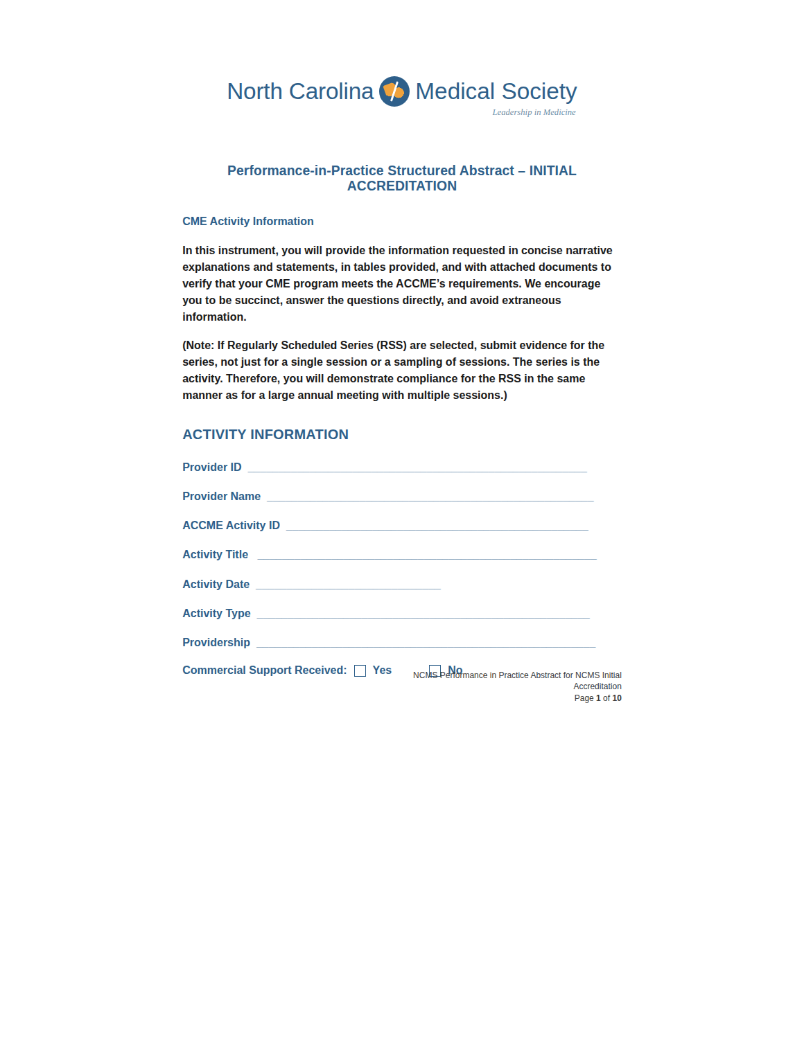North Carolina Medical Society Leadership in Medicine
Performance-in-Practice Structured Abstract – INITIAL ACCREDITATION
CME Activity Information
In this instrument, you will provide the information requested in concise narrative explanations and statements, in tables provided, and with attached documents to verify that your CME program meets the ACCME’s requirements. We encourage you to be succinct, answer the questions directly, and avoid extraneous information.
(Note: If Regularly Scheduled Series (RSS) are selected, submit evidence for the series, not just for a single session or a sampling of sessions. The series is the activity. Therefore, you will demonstrate compliance for the RSS in the same manner as for a large annual meeting with multiple sessions.)
ACTIVITY INFORMATION
Provider ID _______________________________________________________
Provider Name _____________________________________________________
ACCME Activity ID _________________________________________________
Activity Title _______________________________________________________
Activity Date ______________________________
Activity Type ______________________________________________________
Providership _______________________________________________________
Commercial Support Received: Yes No
NCMS Performance in Practice Abstract for NCMS Initial
Accreditation
Page 1 of 10